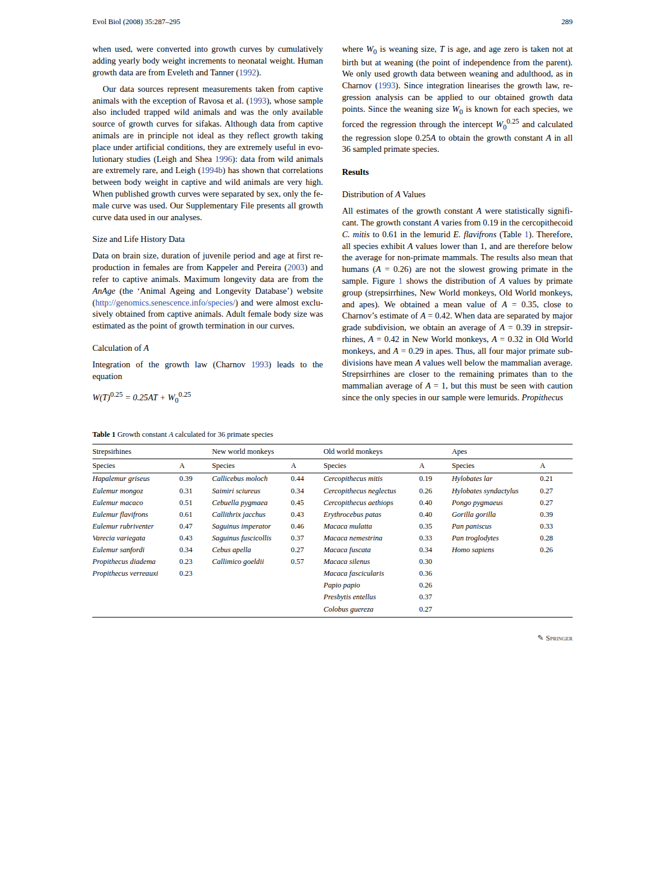Evol Biol (2008) 35:287–295 289
when used, were converted into growth curves by cumulatively adding yearly body weight increments to neonatal weight. Human growth data are from Eveleth and Tanner (1992).
Our data sources represent measurements taken from captive animals with the exception of Ravosa et al. (1993), whose sample also included trapped wild animals and was the only available source of growth curves for sifakas. Although data from captive animals are in principle not ideal as they reflect growth taking place under artificial conditions, they are extremely useful in evolutionary studies (Leigh and Shea 1996): data from wild animals are extremely rare, and Leigh (1994b) has shown that correlations between body weight in captive and wild animals are very high. When published growth curves were separated by sex, only the female curve was used. Our Supplementary File presents all growth curve data used in our analyses.
Size and Life History Data
Data on brain size, duration of juvenile period and age at first reproduction in females are from Kappeler and Pereira (2003) and refer to captive animals. Maximum longevity data are from the AnAge (the ‘Animal Ageing and Longevity Database’) website (http://genomics.senescence.info/species/) and were almost exclusively obtained from captive animals. Adult female body size was estimated as the point of growth termination in our curves.
Calculation of A
Integration of the growth law (Charnov 1993) leads to the equation
W(T)0.25 = 0.25AT + W00.25
where W0 is weaning size, T is age, and age zero is taken not at birth but at weaning (the point of independence from the parent). We only used growth data between weaning and adulthood, as in Charnov (1993). Since integration linearises the growth law, regression analysis can be applied to our obtained growth data points. Since the weaning size W0 is known for each species, we forced the regression through the intercept W00.25 and calculated the regression slope 0.25A to obtain the growth constant A in all 36 sampled primate species.
Results
Distribution of A Values
All estimates of the growth constant A were statistically significant. The growth constant A varies from 0.19 in the cercopithecoid C. mitis to 0.61 in the lemurid E. flavifrons (Table 1). Therefore, all species exhibit A values lower than 1, and are therefore below the average for non-primate mammals. The results also mean that humans (A = 0.26) are not the slowest growing primate in the sample. Figure 1 shows the distribution of A values by primate group (strepsirrhines, New World monkeys, Old World monkeys, and apes). We obtained a mean value of A = 0.35, close to Charnov’s estimate of A = 0.42. When data are separated by major grade subdivision, we obtain an average of A = 0.39 in strepsirrhines, A = 0.42 in New World monkeys, A = 0.32 in Old World monkeys, and A = 0.29 in apes. Thus, all four major primate subdivisions have mean A values well below the mammalian average. Strepsirrhines are closer to the remaining primates than to the mammalian average of A = 1, but this must be seen with caution since the only species in our sample were lemurids. Propithecus
Table 1 Growth constant A calculated for 36 primate species
| Strepsirhines | New world monkeys | Old world monkeys | Apes |
| --- | --- | --- | --- |
| Species | A | Species | A | Species | A | Species | A |
| Hapalemur griseus | 0.39 | Callicebus moloch | 0.44 | Cercopithecus mitis | 0.19 | Hylobates lar | 0.21 |
| Eulemur mongoz | 0.31 | Saimiri sciureus | 0.34 | Cercopithecus neglectus | 0.26 | Hylobates syndactylus | 0.27 |
| Eulemur macaco | 0.51 | Cebuella pygmaea | 0.45 | Cercopithecus aethiops | 0.40 | Pongo pygmaeus | 0.27 |
| Eulemur flavifrons | 0.61 | Callithrix jacchus | 0.43 | Erythrocebus patas | 0.40 | Gorilla gorilla | 0.39 |
| Eulemur rubriventer | 0.47 | Saguinus imperator | 0.46 | Macaca mulatta | 0.35 | Pan paniscus | 0.33 |
| Varecia variegata | 0.43 | Saguinus fuscicollis | 0.37 | Macaca nemestrina | 0.33 | Pan troglodytes | 0.28 |
| Eulemur sanfordi | 0.34 | Cebus apella | 0.27 | Macaca fuscata | 0.34 | Homo sapiens | 0.26 |
| Propithecus diadema | 0.23 | Callimico goeldii | 0.57 | Macaca silenus | 0.30 | | |
| Propithecus verreauxi | 0.23 | | | Macaca fascicularis | 0.36 | | |
| | | | | Papio papio | 0.26 | | |
| | | | | Presbytis entellus | 0.37 | | |
| | | | | Colobus guereza | 0.27 | | |
✎ Springer